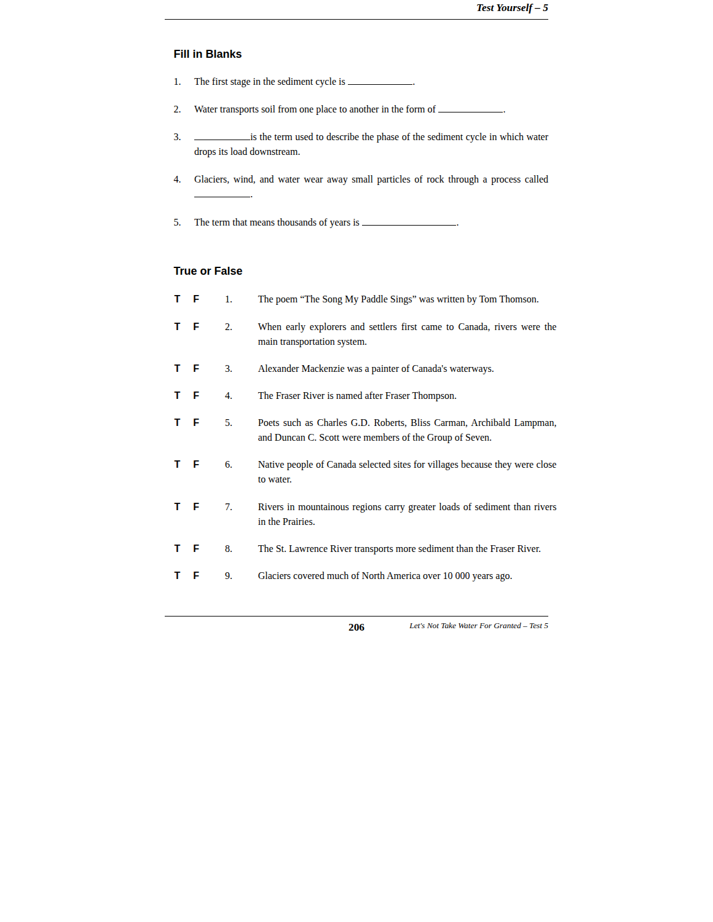Test Yourself – 5
Fill in Blanks
The first stage in the sediment cycle is .
Water transports soil from one place to another in the form of .
is the term used to describe the phase of the sediment cycle in which water drops its load downstream.
Glaciers, wind, and water wear away small particles of rock through a process called .
The term that means thousands of years is .
True or False
| T F | 1. | The poem “The Song My Paddle Sings” was written by Tom Thomson. |
| T F | 2. | When early explorers and settlers first came to Canada, rivers were the main transportation system. |
| T F | 3. | Alexander Mackenzie was a painter of Canada's waterways. |
| T F | 4. | The Fraser River is named after Fraser Thompson. |
| T F | 5. | Poets such as Charles G.D. Roberts, Bliss Carman, Archibald Lampman, and Duncan C. Scott were members of the Group of Seven. |
| T F | 6. | Native people of Canada selected sites for villages because they were close to water. |
| T F | 7. | Rivers in mountainous regions carry greater loads of sediment than rivers in the Prairies. |
| T F | 8. | The St. Lawrence River transports more sediment than the Fraser River. |
| T F | 9. | Glaciers covered much of North America over 10 000 years ago. |
206 Let's Not Take Water For Granted – Test 5